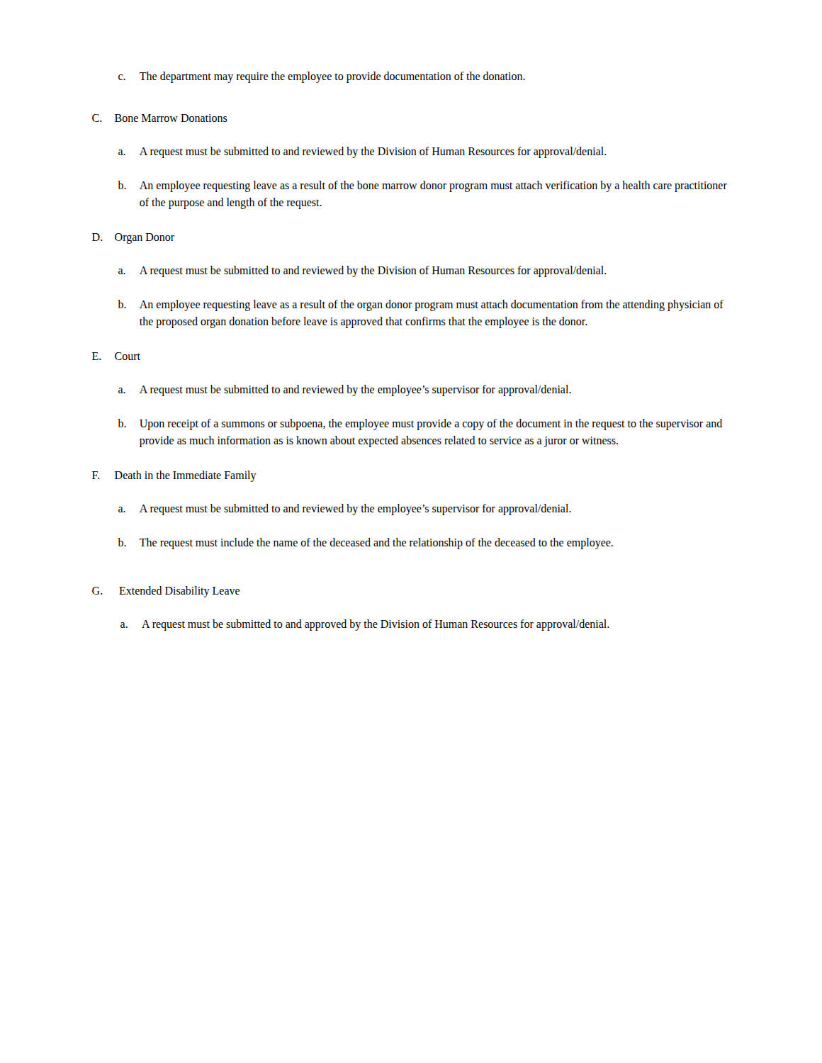c. The department may require the employee to provide documentation of the donation.
C. Bone Marrow Donations
a. A request must be submitted to and reviewed by the Division of Human Resources for approval/denial.
b. An employee requesting leave as a result of the bone marrow donor program must attach verification by a health care practitioner of the purpose and length of the request.
D. Organ Donor
a. A request must be submitted to and reviewed by the Division of Human Resources for approval/denial.
b. An employee requesting leave as a result of the organ donor program must attach documentation from the attending physician of the proposed organ donation before leave is approved that confirms that the employee is the donor.
E. Court
a. A request must be submitted to and reviewed by the employee’s supervisor for approval/denial.
b. Upon receipt of a summons or subpoena, the employee must provide a copy of the document in the request to the supervisor and provide as much information as is known about expected absences related to service as a juror or witness.
F. Death in the Immediate Family
a. A request must be submitted to and reviewed by the employee’s supervisor for approval/denial.
b. The request must include the name of the deceased and the relationship of the deceased to the employee.
G. Extended Disability Leave
a. A request must be submitted to and approved by the Division of Human Resources for approval/denial.